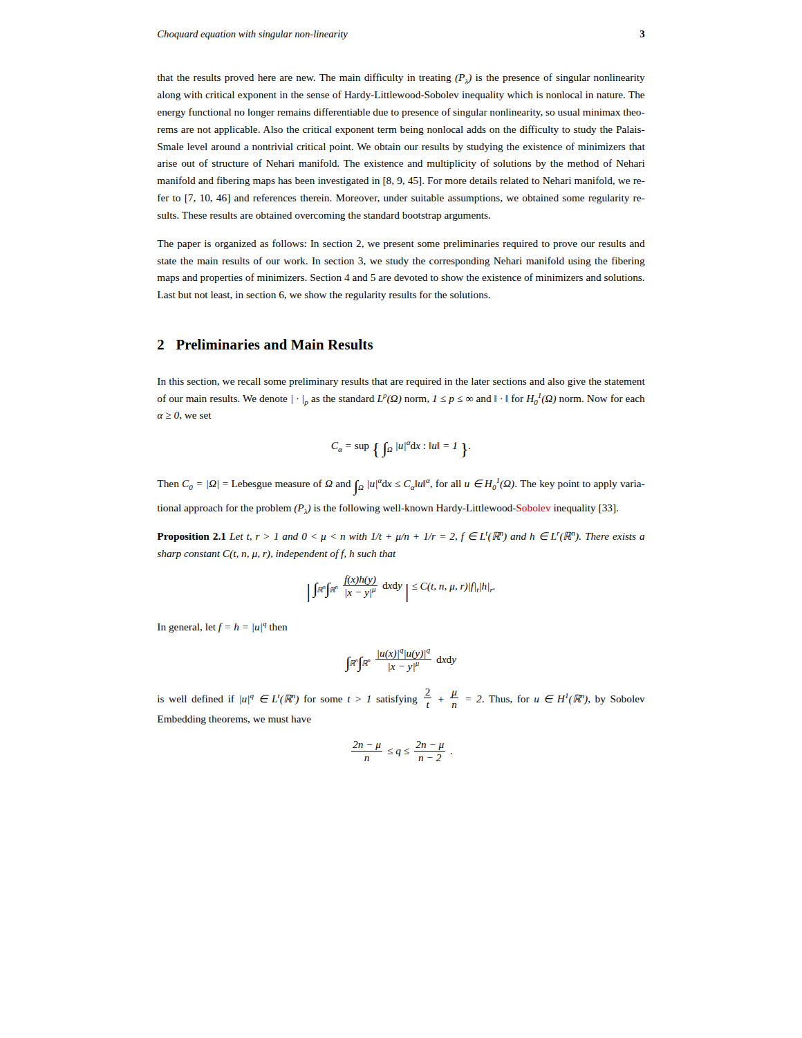Choquard equation with singular non-linearity 3
that the results proved here are new. The main difficulty in treating (Pλ) is the presence of singular nonlinearity along with critical exponent in the sense of Hardy-Littlewood-Sobolev inequality which is nonlocal in nature. The energy functional no longer remains differentiable due to presence of singular nonlinearity, so usual minimax theorems are not applicable. Also the critical exponent term being nonlocal adds on the difficulty to study the Palais-Smale level around a nontrivial critical point. We obtain our results by studying the existence of minimizers that arise out of structure of Nehari manifold. The existence and multiplicity of solutions by the method of Nehari manifold and fibering maps has been investigated in [8, 9, 45]. For more details related to Nehari manifold, we refer to [7, 10, 46] and references therein. Moreover, under suitable assumptions, we obtained some regularity results. These results are obtained overcoming the standard bootstrap arguments.
The paper is organized as follows: In section 2, we present some preliminaries required to prove our results and state the main results of our work. In section 3, we study the corresponding Nehari manifold using the fibering maps and properties of minimizers. Section 4 and 5 are devoted to show the existence of minimizers and solutions. Last but not least, in section 6, we show the regularity results for the solutions.
2 Preliminaries and Main Results
In this section, we recall some preliminary results that are required in the later sections and also give the statement of our main results. We denote | · |p as the standard Lp(Ω) norm, 1 ≤ p ≤ ∞ and ‖ · ‖ for H01(Ω) norm. Now for each α ≥ 0, we set
Cα = sup { ∫Ω |u|α dx : ‖u‖ = 1 }.
Then C0 = |Ω| = Lebesgue measure of Ω and ∫Ω |u|α dx ≤ Cα‖u‖α, for all u ∈ H01(Ω). The key point to apply variational approach for the problem (Pλ) is the following well-known Hardy-Littlewood-Sobolev inequality [33].
Proposition 2.1 Let t, r > 1 and 0 < μ < n with 1/t + μ/n + 1/r = 2, f ∈ Lt(ℝn) and h ∈ Lr(ℝn). There exists a sharp constant C(t, n, μ, r), independent of f, h such that
| ∫ℝn∫ℝn f(x)h(y) |x − y|μ dxdy | ≤ C(t, n, μ, r)|f|t|h|r.
In general, let f = h = |u|q then
∫ℝn∫ℝn |u(x)|q|u(y)|q |x − y|μ dxdy
is well defined if |u|q ∈ Lt(ℝn) for some t > 1 satisfying 2 t + μn = 2. Thus, for u ∈ H1(ℝn), by Sobolev Embedding theorems, we must have
2n − μ n ≤ q ≤ 2n − μ n − 2 .